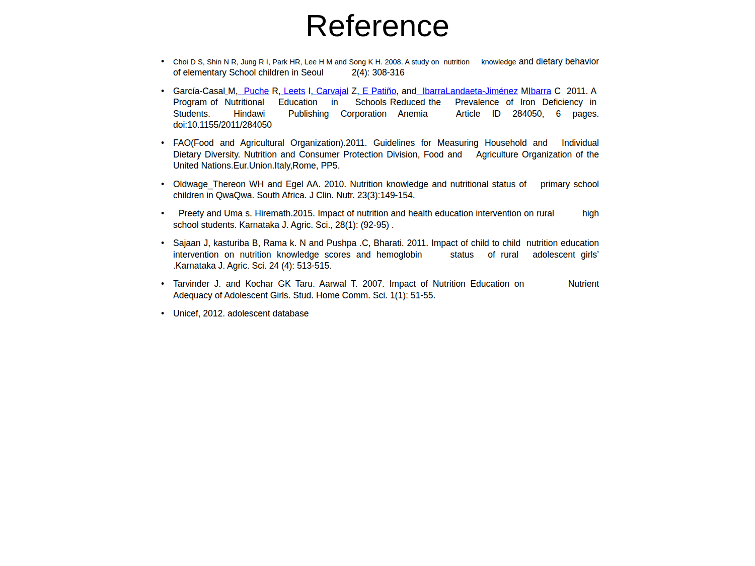Reference
Choi D S, Shin N R, Jung R I, Park HR, Lee H M and Song K H. 2008. A study on nutrition knowledge and dietary behavior of elementary School children in Seoul 2(4): 308-316
García-Casal M, Puche R, Leets I, Carvajal Z, E Patiño, and IbarraLandaeta-Jiménez MIbarra C 2011. A Program of Nutritional Education in Schools Reduced the Prevalence of Iron Deficiency in Students. Hindawi Publishing Corporation Anemia Article ID 284050, 6 pages. doi:10.1155/2011/284050
FAO(Food and Agricultural Organization).2011. Guidelines for Measuring Household and Individual Dietary Diversity. Nutrition and Consumer Protection Division, Food and Agriculture Organization of the United Nations.Eur.Union.Italy,Rome, PP5.
Oldwage_Thereon WH and Egel AA. 2010. Nutrition knowledge and nutritional status of primary school children in QwaQwa. South Africa. J Clin. Nutr. 23(3):149-154.
Preety and Uma s. Hiremath.2015. Impact of nutrition and health education intervention on rural high school students. Karnataka J. Agric. Sci., 28(1): (92-95) .
Sajaan J, kasturiba B, Rama k. N and Pushpa .C, Bharati. 2011. Impact of child to child nutrition education intervention on nutrition knowledge scores and hemoglobin status of rural adolescent girls’ .Karnataka J. Agric. Sci. 24 (4): 513-515.
Tarvinder J. and Kochar GK Taru. Aarwal T. 2007. Impact of Nutrition Education on Nutrient Adequacy of Adolescent Girls. Stud. Home Comm. Sci. 1(1): 51-55.
Unicef, 2012. adolescent database